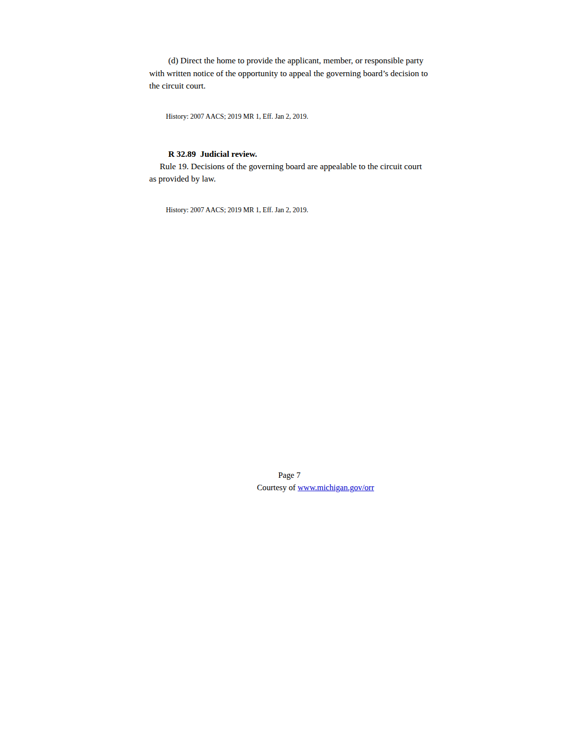(d) Direct the home to provide the applicant, member, or responsible party with written notice of the opportunity to appeal the governing board’s decision to the circuit court.
History: 2007 AACS; 2019 MR 1, Eff. Jan 2, 2019.
R 32.89 Judicial review.
Rule 19. Decisions of the governing board are appealable to the circuit court as provided by law.
History: 2007 AACS; 2019 MR 1, Eff. Jan 2, 2019.
Page 7
Courtesy of www.michigan.gov/orr